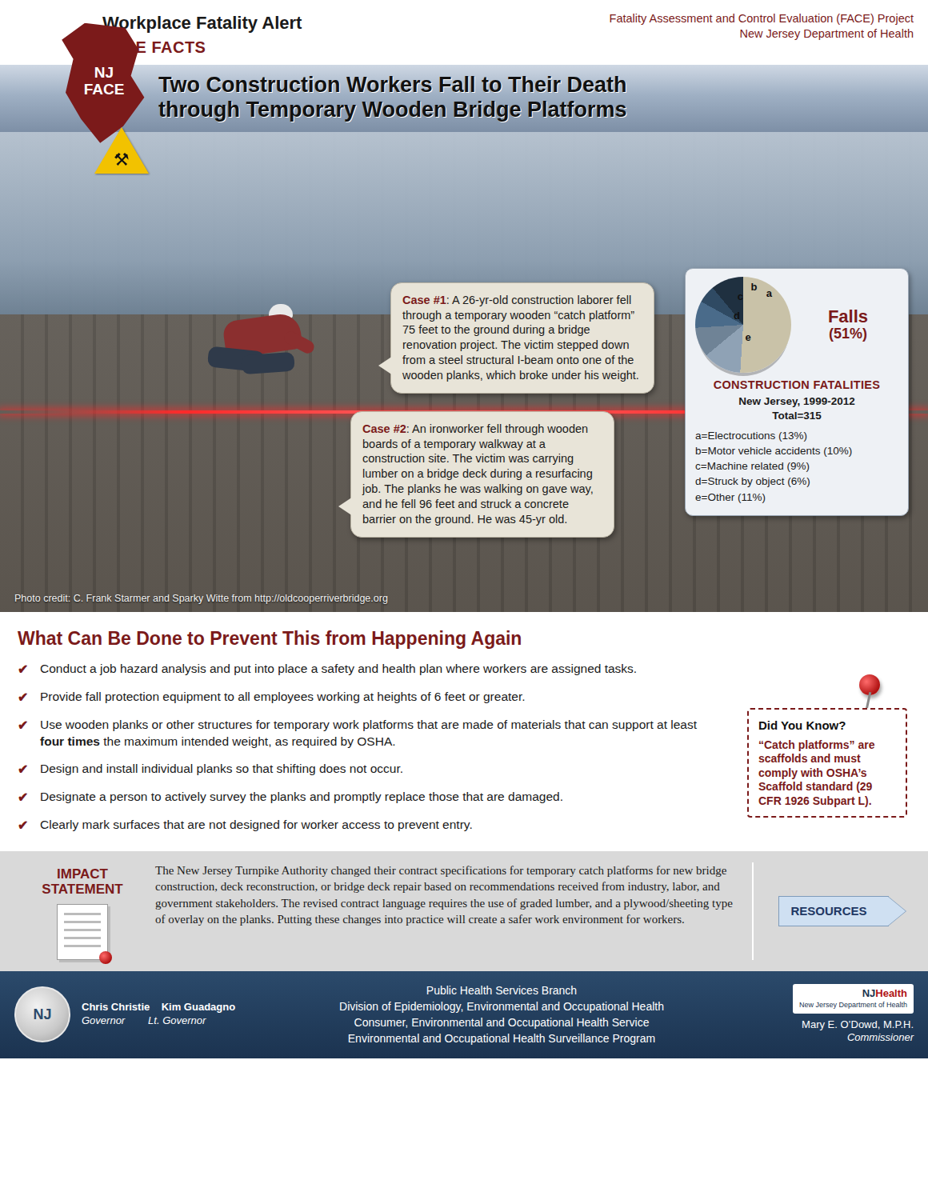Workplace Fatality Alert
FACE FACTS
Fatality Assessment and Control Evaluation (FACE) Project
New Jersey Department of Health
NJ FACE
Two Construction Workers Fall to Their Death
through Temporary Wooden Bridge Platforms
Case #1: A 26-yr-old construction laborer fell through a temporary wooden “catch platform” 75 feet to the ground during a bridge renovation project. The victim stepped down from a steel structural I-beam onto one of the wooden planks, which broke under his weight.
Case #2: An ironworker fell through wooden boards of a temporary walkway at a construction site. The victim was carrying lumber on a bridge deck during a resurfacing job. The planks he was walking on gave way, and he fell 96 feet and struck a concrete barrier on the ground. He was 45-yr old.
a b c d e
Falls(51%)
CONSTRUCTION FATALITIES
New Jersey, 1999-2012
Total=315
a=Electrocutions (13%)
b=Motor vehicle accidents (10%)
c=Machine related (9%)
d=Struck by object (6%)
e=Other (11%)
Photo credit: C. Frank Starmer and Sparky Witte from http://oldcooperriverbridge.org
What Can Be Done to Prevent This from Happening Again
Did You Know?
“Catch platforms” are scaffolds and must comply with OSHA’s Scaffold standard (29 CFR 1926 Subpart L).
Conduct a job hazard analysis and put into place a safety and health plan where workers are assigned tasks.
Provide fall protection equipment to all employees working at heights of 6 feet or greater.
Use wooden planks or other structures for temporary work platforms that are made of materials that can support at least four times the maximum intended weight, as required by OSHA.
Design and install individual planks so that shifting does not occur.
Designate a person to actively survey the planks and promptly replace those that are damaged.
Clearly mark surfaces that are not designed for worker access to prevent entry.
IMPACT
STATEMENT
The New Jersey Turnpike Authority changed their contract specifications for temporary catch platforms for new bridge construction, deck reconstruction, or bridge deck repair based on recommendations received from industry, labor, and government stakeholders. The revised contract language requires the use of graded lumber, and a plywood/sheeting type of overlay on the planks. Putting these changes into practice will create a safer work environment for workers.
RESOURCES
Chris Christie Kim Guadagno
Governor Lt. Governor
Public Health Services Branch
Division of Epidemiology, Environmental and Occupational Health
Consumer, Environmental and Occupational Health Service
Environmental and Occupational Health Surveillance Program
NJHealth New Jersey Department of Health
Mary E. O’Dowd, M.P.H.
Commissioner